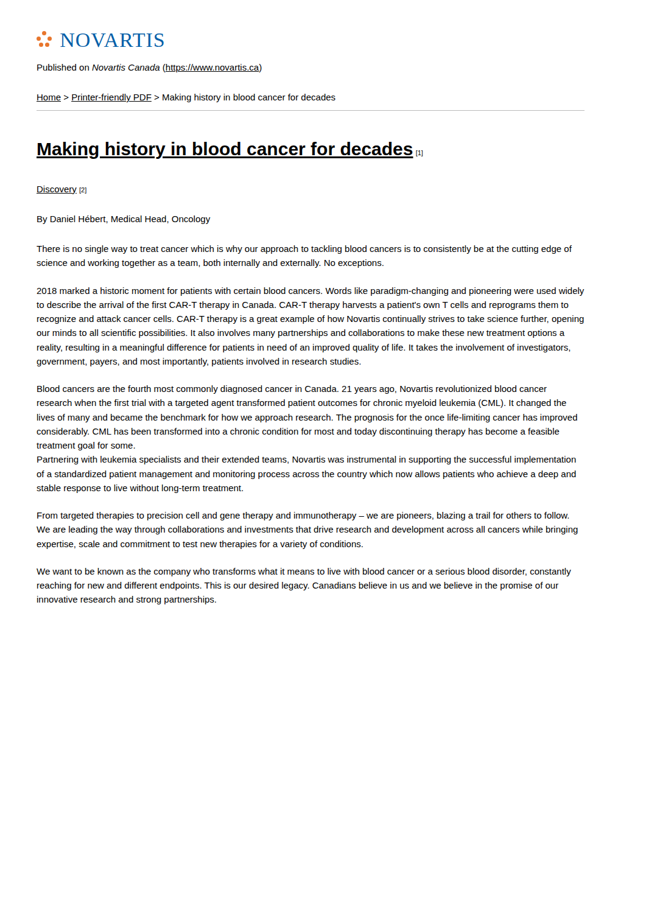NOVARTIS
Published on Novartis Canada (https://www.novartis.ca)
Home > Printer-friendly PDF > Making history in blood cancer for decades
Making history in blood cancer for decades
[1]
Discovery [2]
By Daniel Hébert, Medical Head, Oncology
There is no single way to treat cancer which is why our approach to tackling blood cancers is to consistently be at the cutting edge of science and working together as a team, both internally and externally. No exceptions.
2018 marked a historic moment for patients with certain blood cancers. Words like paradigm-changing and pioneering were used widely to describe the arrival of the first CAR-T therapy in Canada. CAR-T therapy harvests a patient's own T cells and reprograms them to recognize and attack cancer cells. CAR-T therapy is a great example of how Novartis continually strives to take science further, opening our minds to all scientific possibilities. It also involves many partnerships and collaborations to make these new treatment options a reality, resulting in a meaningful difference for patients in need of an improved quality of life. It takes the involvement of investigators, government, payers, and most importantly, patients involved in research studies.
Blood cancers are the fourth most commonly diagnosed cancer in Canada. 21 years ago, Novartis revolutionized blood cancer research when the first trial with a targeted agent transformed patient outcomes for chronic myeloid leukemia (CML). It changed the lives of many and became the benchmark for how we approach research. The prognosis for the once life-limiting cancer has improved considerably. CML has been transformed into a chronic condition for most and today discontinuing therapy has become a feasible treatment goal for some.
Partnering with leukemia specialists and their extended teams, Novartis was instrumental in supporting the successful implementation of a standardized patient management and monitoring process across the country which now allows patients who achieve a deep and stable response to live without long-term treatment.
From targeted therapies to precision cell and gene therapy and immunotherapy – we are pioneers, blazing a trail for others to follow. We are leading the way through collaborations and investments that drive research and development across all cancers while bringing expertise, scale and commitment to test new therapies for a variety of conditions.
We want to be known as the company who transforms what it means to live with blood cancer or a serious blood disorder, constantly reaching for new and different endpoints. This is our desired legacy. Canadians believe in us and we believe in the promise of our innovative research and strong partnerships.